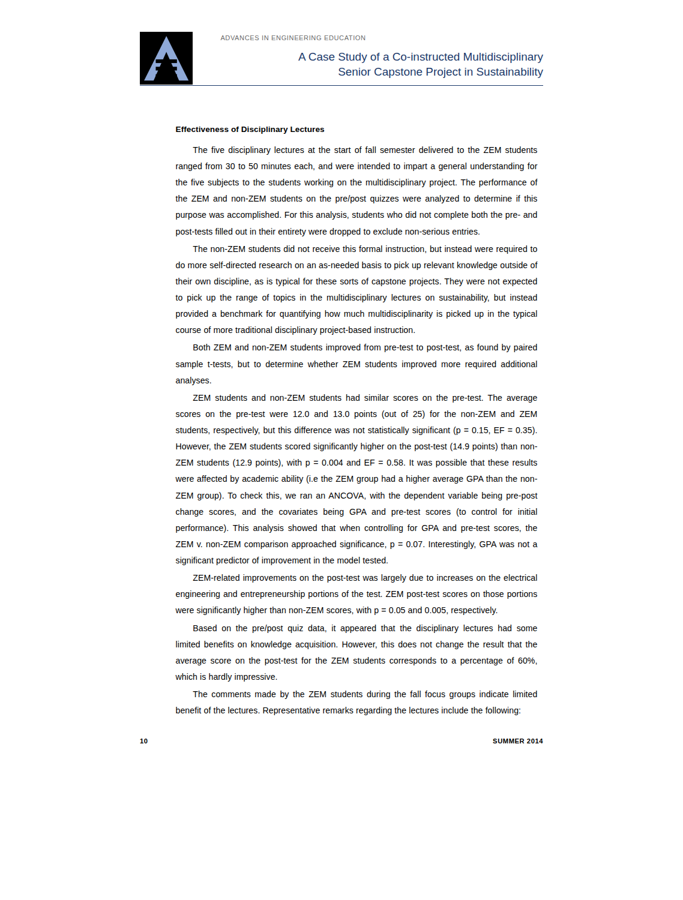Advances in Engineering Education
A Case Study of a Co-instructed Multidisciplinary
Senior Capstone Project in Sustainability
Effectiveness of Disciplinary Lectures
The five disciplinary lectures at the start of fall semester delivered to the ZEM students ranged from 30 to 50 minutes each, and were intended to impart a general understanding for the five subjects to the students working on the multidisciplinary project. The performance of the ZEM and non-ZEM students on the pre/post quizzes were analyzed to determine if this purpose was accomplished. For this analysis, students who did not complete both the pre- and post-tests filled out in their entirety were dropped to exclude non-serious entries.
The non-ZEM students did not receive this formal instruction, but instead were required to do more self-directed research on an as-needed basis to pick up relevant knowledge outside of their own discipline, as is typical for these sorts of capstone projects. They were not expected to pick up the range of topics in the multidisciplinary lectures on sustainability, but instead provided a benchmark for quantifying how much multidisciplinarity is picked up in the typical course of more traditional disciplinary project-based instruction.
Both ZEM and non-ZEM students improved from pre-test to post-test, as found by paired sample t-tests, but to determine whether ZEM students improved more required additional analyses.
ZEM students and non-ZEM students had similar scores on the pre-test. The average scores on the pre-test were 12.0 and 13.0 points (out of 25) for the non-ZEM and ZEM students, respectively, but this difference was not statistically significant (p = 0.15, EF = 0.35). However, the ZEM students scored significantly higher on the post-test (14.9 points) than non-ZEM students (12.9 points), with p = 0.004 and EF = 0.58. It was possible that these results were affected by academic ability (i.e the ZEM group had a higher average GPA than the non-ZEM group). To check this, we ran an ANCOVA, with the dependent variable being pre-post change scores, and the covariates being GPA and pre-test scores (to control for initial performance). This analysis showed that when controlling for GPA and pre-test scores, the ZEM v. non-ZEM comparison approached significance, p = 0.07. Interestingly, GPA was not a significant predictor of improvement in the model tested.
ZEM-related improvements on the post-test was largely due to increases on the electrical engineering and entrepreneurship portions of the test. ZEM post-test scores on those portions were significantly higher than non-ZEM scores, with p = 0.05 and 0.005, respectively.
Based on the pre/post quiz data, it appeared that the disciplinary lectures had some limited benefits on knowledge acquisition. However, this does not change the result that the average score on the post-test for the ZEM students corresponds to a percentage of 60%, which is hardly impressive.
The comments made by the ZEM students during the fall focus groups indicate limited benefit of the lectures. Representative remarks regarding the lectures include the following:
10 Summer 2014